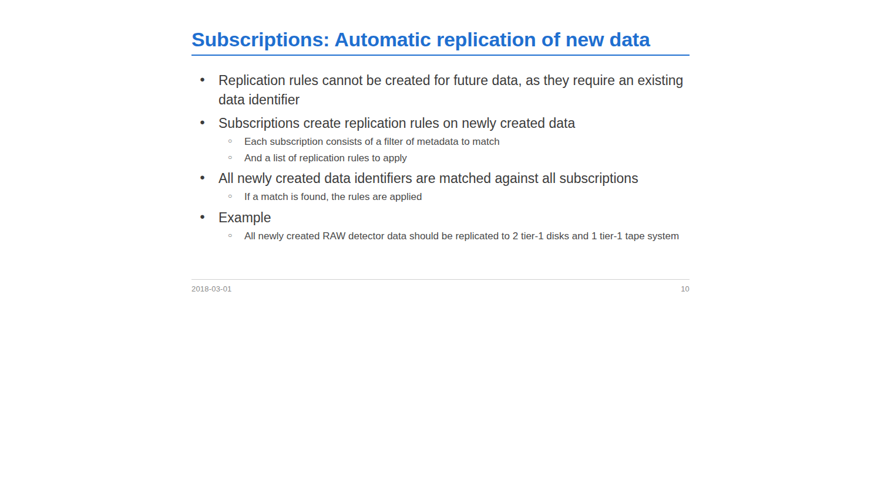Subscriptions: Automatic replication of new data
Replication rules cannot be created for future data, as they require an existing data identifier
Subscriptions create replication rules on newly created data
Each subscription consists of a filter of metadata to match
And a list of replication rules to apply
All newly created data identifiers are matched against all subscriptions
If a match is found, the rules are applied
Example
All newly created RAW detector data should be replicated to 2 tier-1 disks and 1 tier-1 tape system
2018-03-01 10